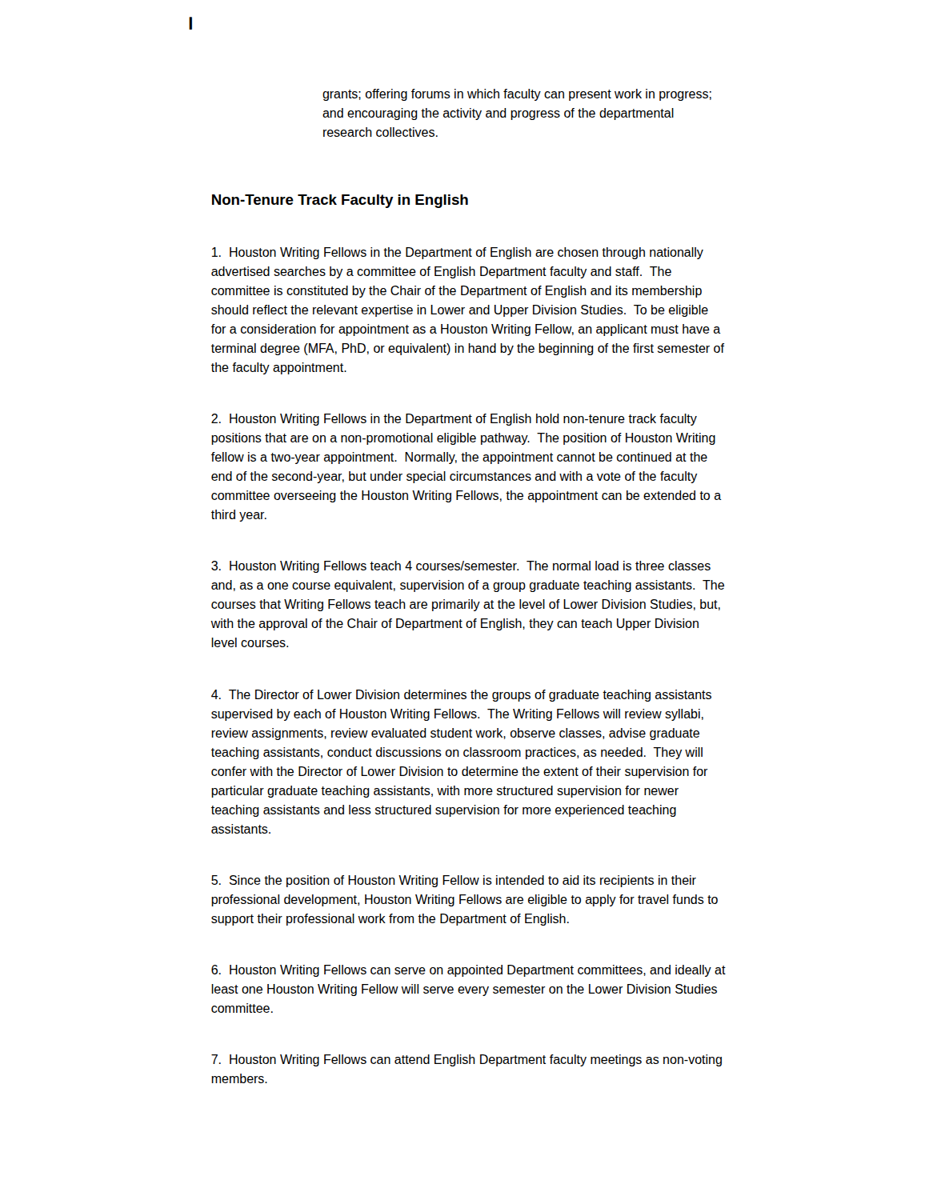❙
grants; offering forums in which faculty can present work in progress; and encouraging the activity and progress of the departmental research collectives.
Non-Tenure Track Faculty in English
1. Houston Writing Fellows in the Department of English are chosen through nationally advertised searches by a committee of English Department faculty and staff. The committee is constituted by the Chair of the Department of English and its membership should reflect the relevant expertise in Lower and Upper Division Studies. To be eligible for a consideration for appointment as a Houston Writing Fellow, an applicant must have a terminal degree (MFA, PhD, or equivalent) in hand by the beginning of the first semester of the faculty appointment.
2. Houston Writing Fellows in the Department of English hold non-tenure track faculty positions that are on a non-promotional eligible pathway. The position of Houston Writing fellow is a two-year appointment. Normally, the appointment cannot be continued at the end of the second-year, but under special circumstances and with a vote of the faculty committee overseeing the Houston Writing Fellows, the appointment can be extended to a third year.
3. Houston Writing Fellows teach 4 courses/semester. The normal load is three classes and, as a one course equivalent, supervision of a group graduate teaching assistants. The courses that Writing Fellows teach are primarily at the level of Lower Division Studies, but, with the approval of the Chair of Department of English, they can teach Upper Division level courses.
4. The Director of Lower Division determines the groups of graduate teaching assistants supervised by each of Houston Writing Fellows. The Writing Fellows will review syllabi, review assignments, review evaluated student work, observe classes, advise graduate teaching assistants, conduct discussions on classroom practices, as needed. They will confer with the Director of Lower Division to determine the extent of their supervision for particular graduate teaching assistants, with more structured supervision for newer teaching assistants and less structured supervision for more experienced teaching assistants.
5. Since the position of Houston Writing Fellow is intended to aid its recipients in their professional development, Houston Writing Fellows are eligible to apply for travel funds to support their professional work from the Department of English.
6. Houston Writing Fellows can serve on appointed Department committees, and ideally at least one Houston Writing Fellow will serve every semester on the Lower Division Studies committee.
7. Houston Writing Fellows can attend English Department faculty meetings as non-voting members.